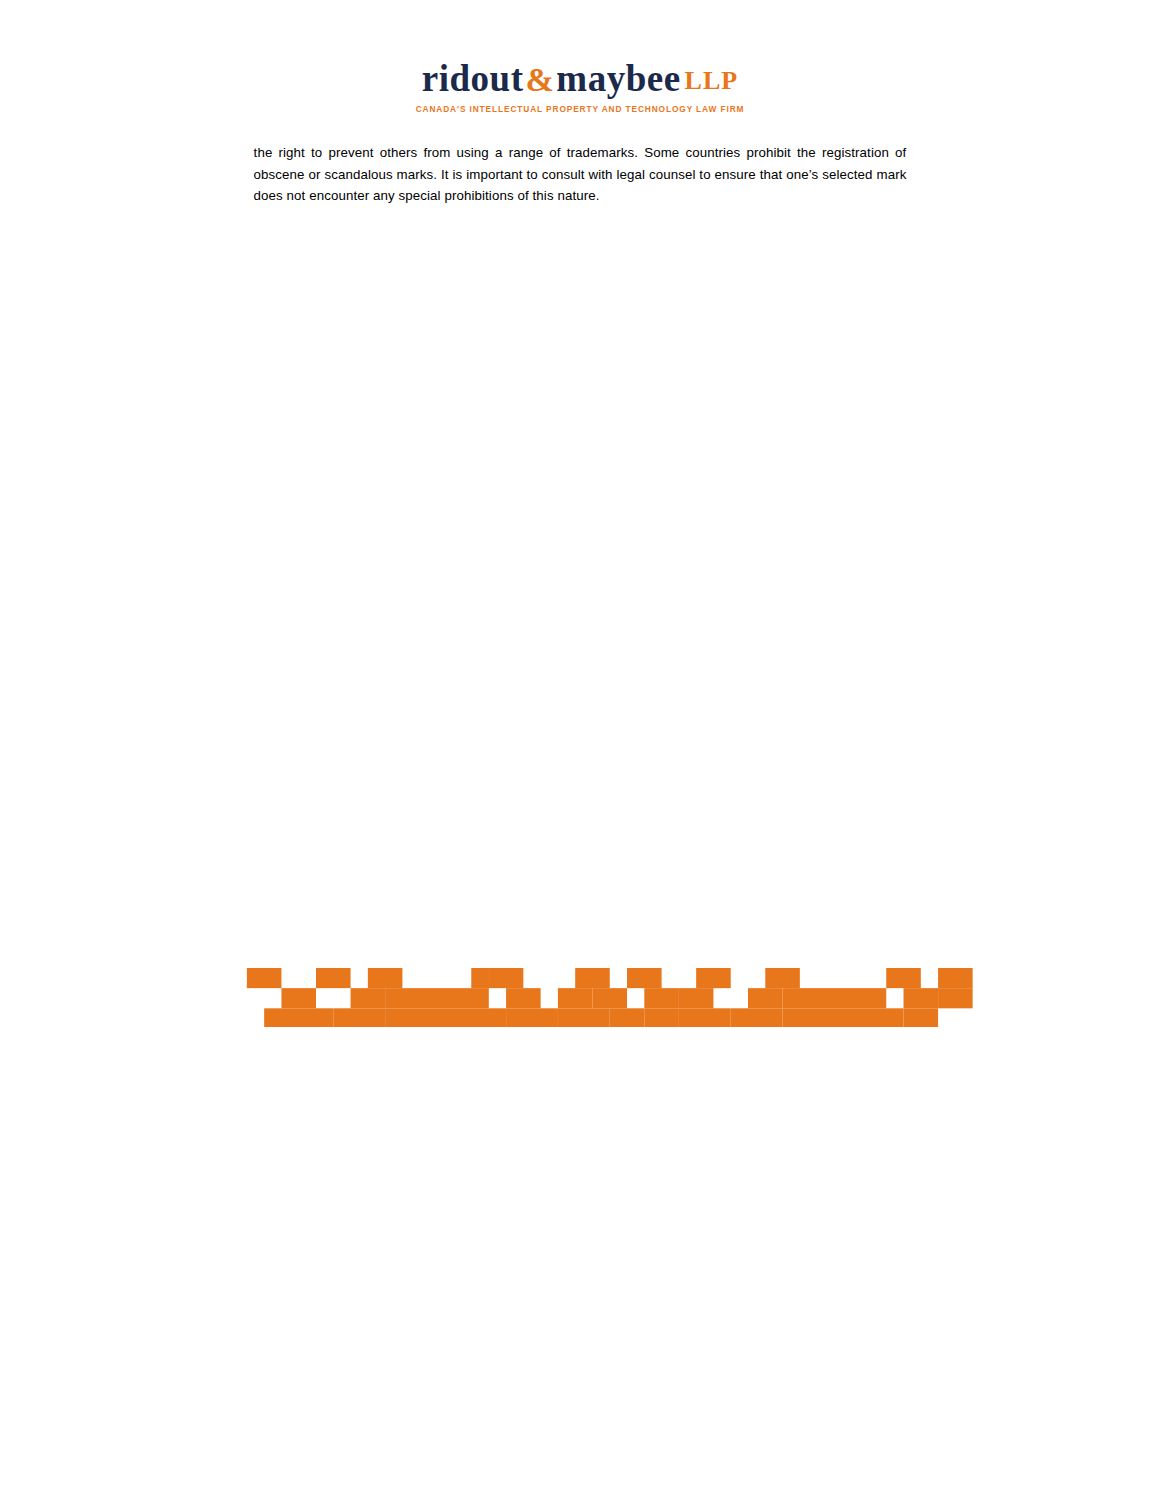ridout&maybee LLP
CANADA'S INTELLECTUAL PROPERTY AND TECHNOLOGY LAW FIRM
the right to prevent others from using a range of trademarks. Some countries prohibit the registration of obscene or scandalous marks. It is important to consult with legal counsel to ensure that one’s selected mark does not encounter any special prohibitions of this nature.